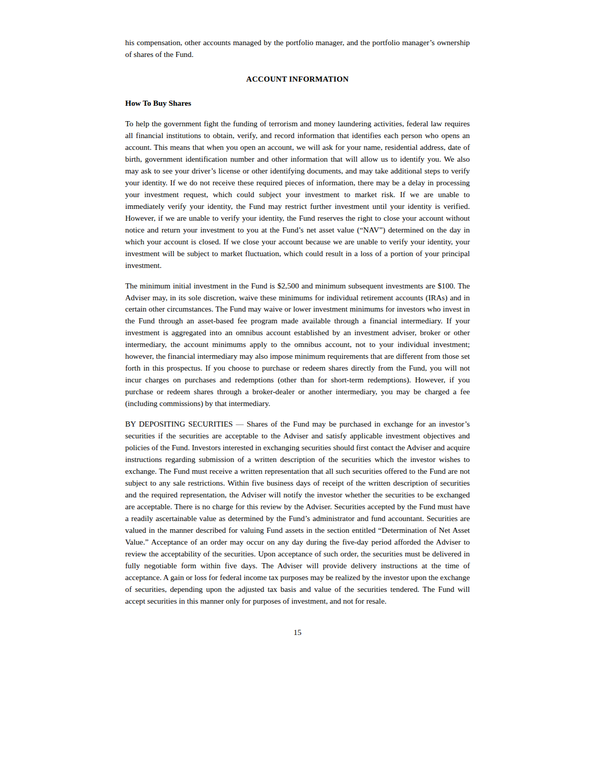his compensation, other accounts managed by the portfolio manager, and the portfolio manager’s ownership of shares of the Fund.
ACCOUNT INFORMATION
How To Buy Shares
To help the government fight the funding of terrorism and money laundering activities, federal law requires all financial institutions to obtain, verify, and record information that identifies each person who opens an account. This means that when you open an account, we will ask for your name, residential address, date of birth, government identification number and other information that will allow us to identify you. We also may ask to see your driver’s license or other identifying documents, and may take additional steps to verify your identity. If we do not receive these required pieces of information, there may be a delay in processing your investment request, which could subject your investment to market risk. If we are unable to immediately verify your identity, the Fund may restrict further investment until your identity is verified. However, if we are unable to verify your identity, the Fund reserves the right to close your account without notice and return your investment to you at the Fund’s net asset value (“NAV”) determined on the day in which your account is closed. If we close your account because we are unable to verify your identity, your investment will be subject to market fluctuation, which could result in a loss of a portion of your principal investment.
The minimum initial investment in the Fund is $2,500 and minimum subsequent investments are $100. The Adviser may, in its sole discretion, waive these minimums for individual retirement accounts (IRAs) and in certain other circumstances. The Fund may waive or lower investment minimums for investors who invest in the Fund through an asset-based fee program made available through a financial intermediary. If your investment is aggregated into an omnibus account established by an investment adviser, broker or other intermediary, the account minimums apply to the omnibus account, not to your individual investment; however, the financial intermediary may also impose minimum requirements that are different from those set forth in this prospectus. If you choose to purchase or redeem shares directly from the Fund, you will not incur charges on purchases and redemptions (other than for short-term redemptions). However, if you purchase or redeem shares through a broker-dealer or another intermediary, you may be charged a fee (including commissions) by that intermediary.
BY DEPOSITING SECURITIES — Shares of the Fund may be purchased in exchange for an investor’s securities if the securities are acceptable to the Adviser and satisfy applicable investment objectives and policies of the Fund. Investors interested in exchanging securities should first contact the Adviser and acquire instructions regarding submission of a written description of the securities which the investor wishes to exchange. The Fund must receive a written representation that all such securities offered to the Fund are not subject to any sale restrictions. Within five business days of receipt of the written description of securities and the required representation, the Adviser will notify the investor whether the securities to be exchanged are acceptable. There is no charge for this review by the Adviser. Securities accepted by the Fund must have a readily ascertainable value as determined by the Fund’s administrator and fund accountant. Securities are valued in the manner described for valuing Fund assets in the section entitled “Determination of Net Asset Value.” Acceptance of an order may occur on any day during the five-day period afforded the Adviser to review the acceptability of the securities. Upon acceptance of such order, the securities must be delivered in fully negotiable form within five days. The Adviser will provide delivery instructions at the time of acceptance. A gain or loss for federal income tax purposes may be realized by the investor upon the exchange of securities, depending upon the adjusted tax basis and value of the securities tendered. The Fund will accept securities in this manner only for purposes of investment, and not for resale.
15